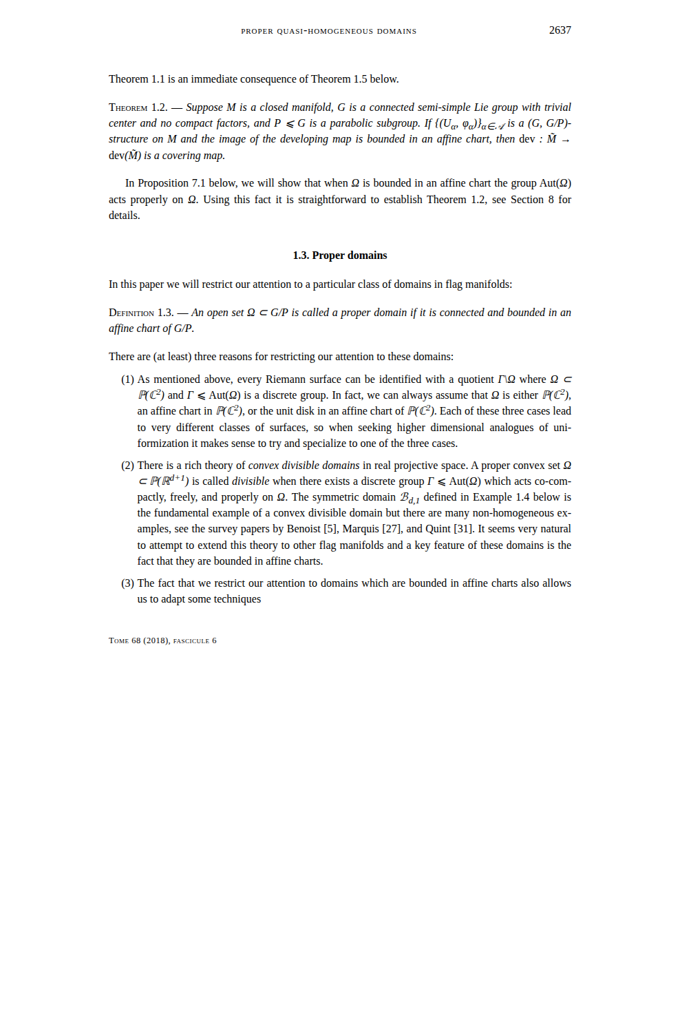proper quasi-homogeneous domains 2637
Theorem 1.1 is an immediate consequence of Theorem 1.5 below.
Theorem 1.2. — Suppose M is a closed manifold, G is a connected semi-simple Lie group with trivial center and no compact factors, and P ⩽ G is a parabolic subgroup. If {(Uα, φα)}α∈𝒜 is a (G, G/P)-structure on M and the image of the developing map is bounded in an affine chart, then dev : M̃ → dev(M̃) is a covering map.
In Proposition 7.1 below, we will show that when Ω is bounded in an affine chart the group Aut(Ω) acts properly on Ω. Using this fact it is straightforward to establish Theorem 1.2, see Section 8 for details.
1.3. Proper domains
In this paper we will restrict our attention to a particular class of domains in flag manifolds:
Definition 1.3. — An open set Ω ⊂ G/P is called a proper domain if it is connected and bounded in an affine chart of G/P.
There are (at least) three reasons for restricting our attention to these domains:
As mentioned above, every Riemann surface can be identified with a quotient Γ\Ω where Ω ⊂ ℙ(ℂ2) and Γ ⩽ Aut(Ω) is a discrete group. In fact, we can always assume that Ω is either ℙ(ℂ2), an affine chart in ℙ(ℂ2), or the unit disk in an affine chart of ℙ(ℂ2). Each of these three cases lead to very different classes of surfaces, so when seeking higher dimensional analogues of uniformization it makes sense to try and specialize to one of the three cases.
There is a rich theory of convex divisible domains in real projective space. A proper convex set Ω ⊂ ℙ(ℝd+1) is called divisible when there exists a discrete group Γ ⩽ Aut(Ω) which acts co-compactly, freely, and properly on Ω. The symmetric domain ℬd,1 defined in Example 1.4 below is the fundamental example of a convex divisible domain but there are many non-homogeneous examples, see the survey papers by Benoist [5], Marquis [27], and Quint [31]. It seems very natural to attempt to extend this theory to other flag manifolds and a key feature of these domains is the fact that they are bounded in affine charts.
The fact that we restrict our attention to domains which are bounded in affine charts also allows us to adapt some techniques
Tome 68 (2018), fascicule 6